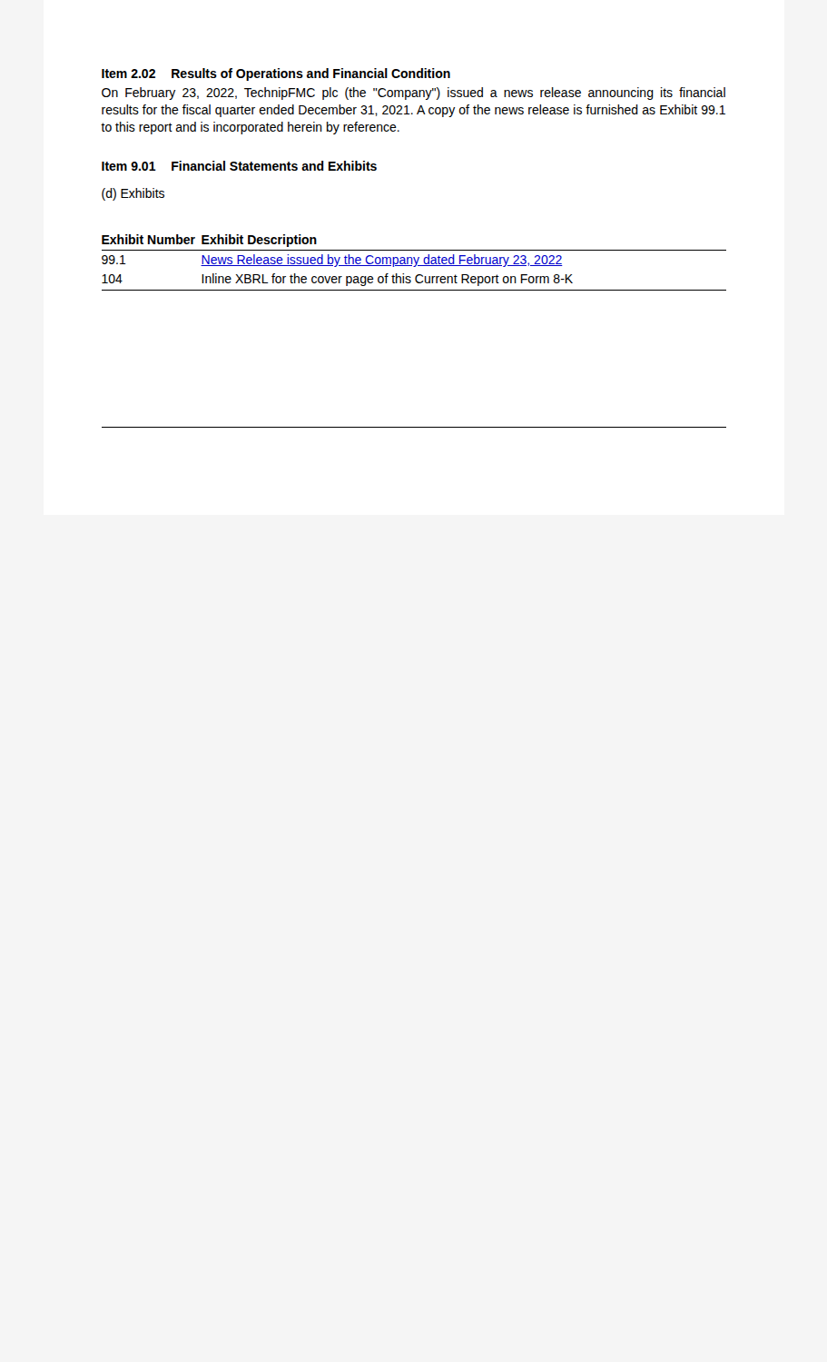Item 2.02 Results of Operations and Financial Condition
On February 23, 2022, TechnipFMC plc (the "Company") issued a news release announcing its financial results for the fiscal quarter ended December 31, 2021. A copy of the news release is furnished as Exhibit 99.1 to this report and is incorporated herein by reference.
Item 9.01 Financial Statements and Exhibits
(d) Exhibits
| Exhibit Number | Exhibit Description |
| --- | --- |
| 99.1 | News Release issued by the Company dated February 23, 2022 |
| 104 | Inline XBRL for the cover page of this Current Report on Form 8-K |